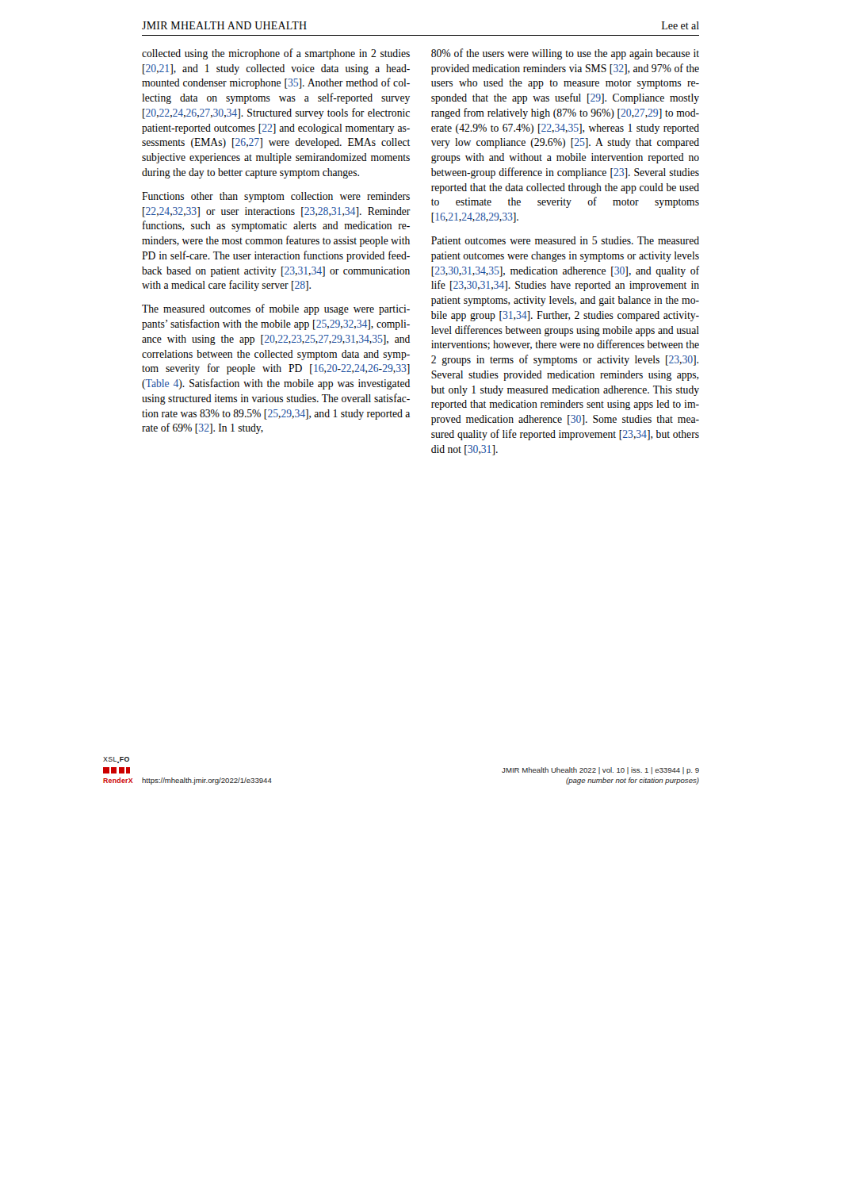JMIR MHEALTH AND UHEALTH
Lee et al
collected using the microphone of a smartphone in 2 studies [20,21], and 1 study collected voice data using a head-mounted condenser microphone [35]. Another method of collecting data on symptoms was a self-reported survey [20,22,24,26,27,30,34]. Structured survey tools for electronic patient-reported outcomes [22] and ecological momentary assessments (EMAs) [26,27] were developed. EMAs collect subjective experiences at multiple semirandomized moments during the day to better capture symptom changes.
Functions other than symptom collection were reminders [22,24,32,33] or user interactions [23,28,31,34]. Reminder functions, such as symptomatic alerts and medication reminders, were the most common features to assist people with PD in self-care. The user interaction functions provided feedback based on patient activity [23,31,34] or communication with a medical care facility server [28].
The measured outcomes of mobile app usage were participants’ satisfaction with the mobile app [25,29,32,34], compliance with using the app [20,22,23,25,27,29,31,34,35], and correlations between the collected symptom data and symptom severity for people with PD [16,20-22,24,26-29,33] (Table 4). Satisfaction with the mobile app was investigated using structured items in various studies. The overall satisfaction rate was 83% to 89.5% [25,29,34], and 1 study reported a rate of 69% [32]. In 1 study,
80% of the users were willing to use the app again because it provided medication reminders via SMS [32], and 97% of the users who used the app to measure motor symptoms responded that the app was useful [29]. Compliance mostly ranged from relatively high (87% to 96%) [20,27,29] to moderate (42.9% to 67.4%) [22,34,35], whereas 1 study reported very low compliance (29.6%) [25]. A study that compared groups with and without a mobile intervention reported no between-group difference in compliance [23]. Several studies reported that the data collected through the app could be used to estimate the severity of motor symptoms [16,21,24,28,29,33].
Patient outcomes were measured in 5 studies. The measured patient outcomes were changes in symptoms or activity levels [23,30,31,34,35], medication adherence [30], and quality of life [23,30,31,34]. Studies have reported an improvement in patient symptoms, activity levels, and gait balance in the mobile app group [31,34]. Further, 2 studies compared activity-level differences between groups using mobile apps and usual interventions; however, there were no differences between the 2 groups in terms of symptoms or activity levels [23,30]. Several studies provided medication reminders using apps, but only 1 study measured medication adherence. This study reported that medication reminders sent using apps led to improved medication adherence [30]. Some studies that measured quality of life reported improvement [23,34], but others did not [30,31].
XSL•FO
RenderX
https://mhealth.jmir.org/2022/1/e33944
JMIR Mhealth Uhealth 2022 | vol. 10 | iss. 1 | e33944 | p. 9
(page number not for citation purposes)